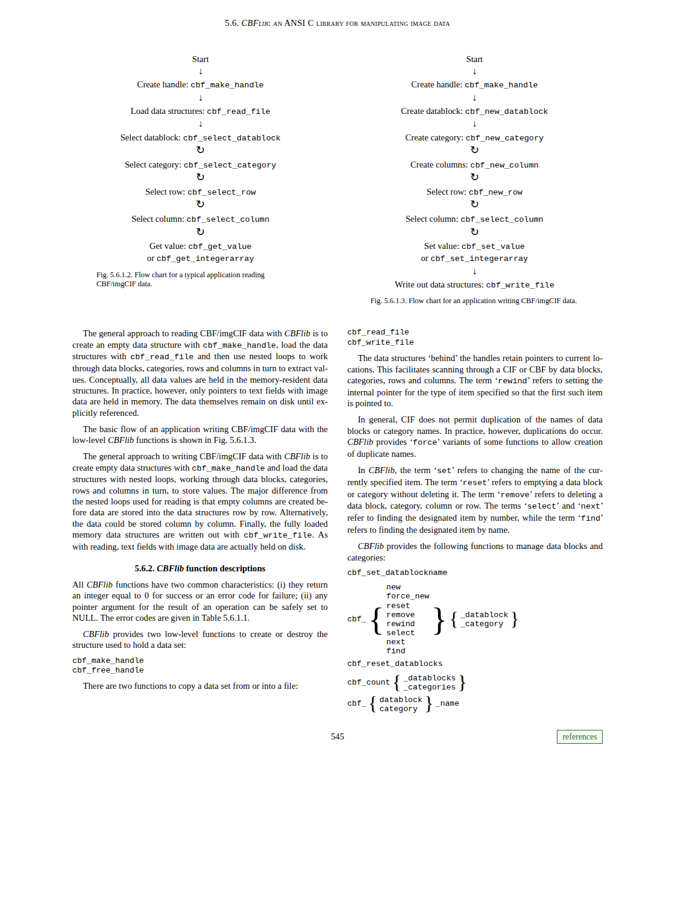5.6. CBFlib: an ANSI C library for manipulating image data
Start
Create handle: cbf_make_handle
Load data structures: cbf_read_file
Select datablock: cbf_select_datablock
Select category: cbf_select_category
Select row: cbf_select_row
Select column: cbf_select_column
Get value: cbf_get_value
or cbf_get_integerarray
Fig. 5.6.1.2. Flow chart for a typical application reading CBF/imgCIF data.
Start
Create handle: cbf_make_handle
Create datablock: cbf_new_datablock
Create category: cbf_new_category
Create columns: cbf_new_column
Select row: cbf_new_row
Select column: cbf_select_column
Set value: cbf_set_value
or cbf_set_integerarray
Write out data structures: cbf_write_file
Fig. 5.6.1.3. Flow chart for an application writing CBF/imgCIF data.
The general approach to reading CBF/imgCIF data with CBFlib is to create an empty data structure with cbf_make_handle, load the data structures with cbf_read_file and then use nested loops to work through data blocks, categories, rows and columns in turn to extract values. Conceptually, all data values are held in the memory-resident data structures. In practice, however, only pointers to text fields with image data are held in memory. The data themselves remain on disk until explicitly referenced.
The basic flow of an application writing CBF/imgCIF data with the low-level CBFlib functions is shown in Fig. 5.6.1.3.
The general approach to writing CBF/imgCIF data with CBFlib is to create empty data structures with cbf_make_handle and load the data structures with nested loops, working through data blocks, categories, rows and columns in turn, to store values. The major difference from the nested loops used for reading is that empty columns are created before data are stored into the data structures row by row. Alternatively, the data could be stored column by column. Finally, the fully loaded memory data structures are written out with cbf_write_file. As with reading, text fields with image data are actually held on disk.
5.6.2. CBFlib function descriptions
All CBFlib functions have two common characteristics: (i) they return an integer equal to 0 for success or an error code for failure; (ii) any pointer argument for the result of an operation can be safely set to NULL. The error codes are given in Table 5.6.1.1.
CBFlib provides two low-level functions to create or destroy the structure used to hold a data set:
cbf_make_handle cbf_free_handle
There are two functions to copy a data set from or into a file:
cbf_read_file cbf_write_file
The data structures ‘behind’ the handles retain pointers to current locations. This facilitates scanning through a CIF or CBF by data blocks, categories, rows and columns. The term ‘rewind’ refers to setting the internal pointer for the type of item specified so that the first such item is pointed to.
In general, CIF does not permit duplication of the names of data blocks or category names. In practice, however, duplications do occur. CBFlib provides ‘force’ variants of some functions to allow creation of duplicate names.
In CBFlib, the term ‘set’ refers to changing the name of the currently specified item. The term ‘reset’ refers to emptying a data block or category without deleting it. The term ‘remove’ refers to deleting a data block, category, column or row. The terms ‘select’ and ‘next’ refer to finding the designated item by number, while the term ‘find’ refers to finding the designated item by name.
CBFlib provides the following functions to manage data blocks and categories:
cbf_set_datablockname
cbf_ { new force_new reset remove rewind select next find } { _datablock _category }
cbf_reset_datablocks
cbf_count { _datablocks _categories }
cbf_ { datablock category } _name
545 references